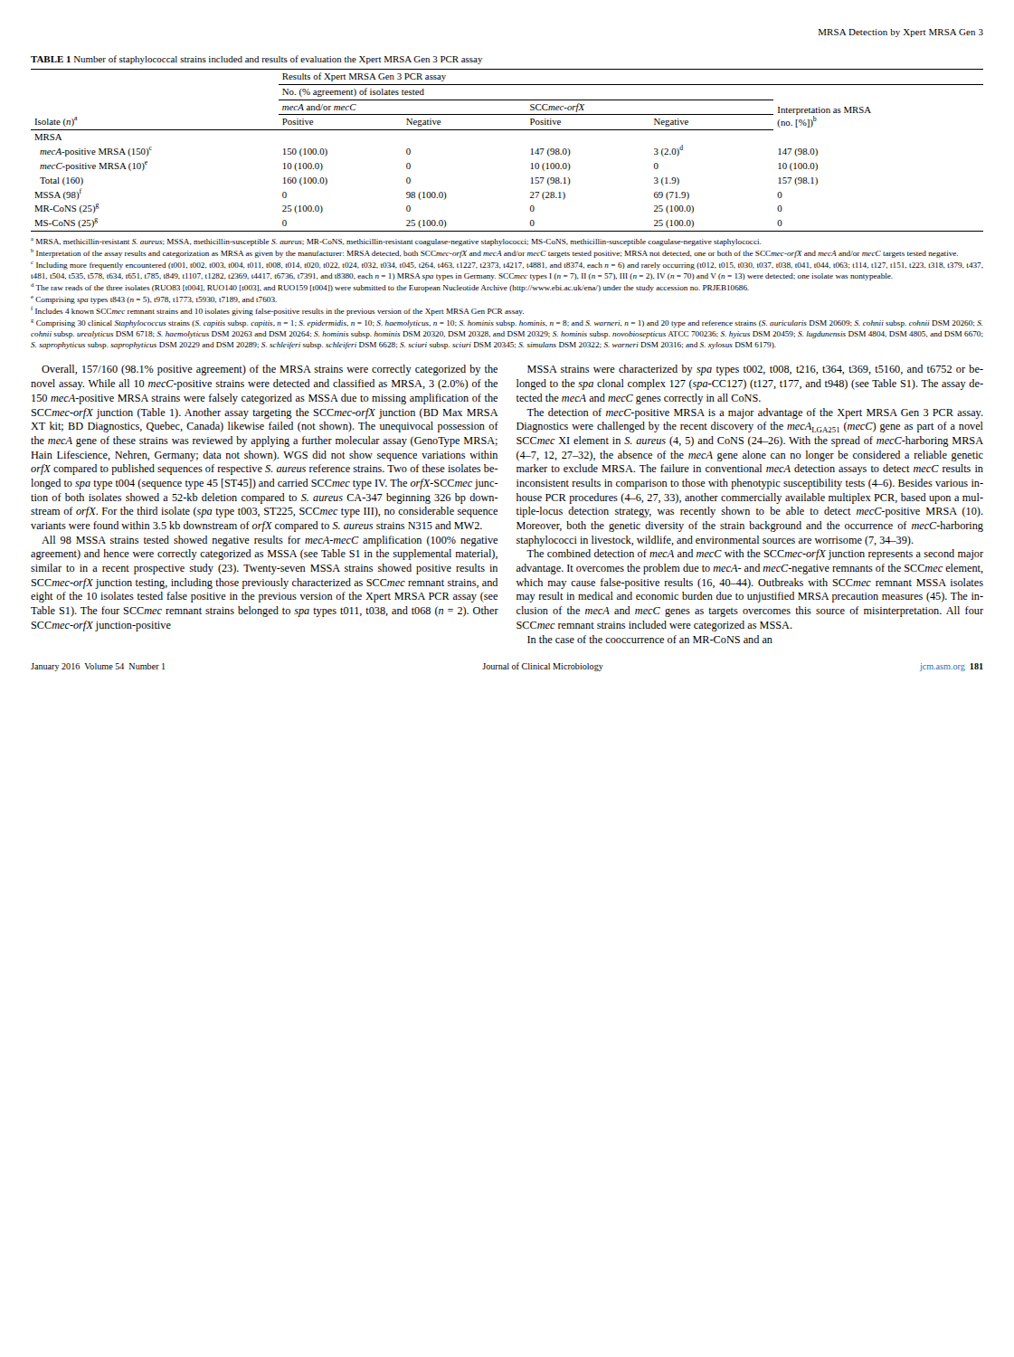MRSA Detection by Xpert MRSA Gen 3
TABLE 1 Number of staphylococcal strains included and results of evaluation the Xpert MRSA Gen 3 PCR assay
| | Results of Xpert MRSA Gen 3 PCR assay |
| | No. (% agreement) of isolates tested | |
| | mecA and/or mecC | SCC mec-orfX | Interpretation as MRSA (no. [%]) b |
| Isolate ( n ) a | Positive | Negative | Positive | Negative |
| MRSA | | | | | |
| mecA -positive MRSA (150) c | 150 (100.0) | 0 | 147 (98.0) | 3 (2.0) d | 147 (98.0) |
| mecC -positive MRSA (10) e | 10 (100.0) | 0 | 10 (100.0) | 0 | 10 (100.0) |
| Total (160) | 160 (100.0) | 0 | 157 (98.1) | 3 (1.9) | 157 (98.1) |
| MSSA (98) f | 0 | 98 (100.0) | 27 (28.1) | 69 (71.9) | 0 |
| MR-CoNS (25) g | 25 (100.0) | 0 | 0 | 25 (100.0) | 0 |
| MS-CoNS (25) g | 0 | 25 (100.0) | 0 | 25 (100.0) | 0 |
a MRSA, methicillin-resistant S. aureus; MSSA, methicillin-susceptible S. aureus; MR-CoNS, methicillin-resistant coagulase-negative staphylococci; MS-CoNS, methicillin-susceptible coagulase-negative staphylococci.
b Interpretation of the assay results and categorization as MRSA as given by the manufacturer: MRSA detected, both SCCmec-orfX and mecA and/or mecC targets tested positive; MRSA not detected, one or both of the SCCmec-orfX and mecA and/or mecC targets tested negative.
c Including more frequently encountered (t001, t002, t003, t004, t011, t008, t014, t020, t022, t024, t032, t034, t045, t264, t463, t1227, t2373, t4217, t4881, and t8374, each n = 6) and rarely occurring (t012, t015, t030, t037, t038, t041, t044, t063; t114, t127, t151, t223, t318, t379, t437, t481, t504, t535, t578, t634, t651, t785, t849, t1107, t1282, t2369, t4417, t6736, t7391, and t8380, each n = 1) MRSA spa types in Germany. SCCmec types I (n = 7), II (n = 57), III (n = 2), IV (n = 70) and V (n = 13) were detected; one isolate was nontypeable.
d The raw reads of the three isolates (RUO83 [t004], RUO140 [t003], and RUO159 [t004]) were submitted to the European Nucleotide Archive (http://www.ebi.ac.uk/ena/) under the study accession no. PRJEB10686.
e Comprising spa types t843 (n = 5), t978, t1773, t5930, t7189, and t7603.
f Includes 4 known SCCmec remnant strains and 10 isolates giving false-positive results in the previous version of the Xpert MRSA Gen PCR assay.
g Comprising 30 clinical Staphylococcus strains (S. capitis subsp. capitis, n = 1; S. epidermidis, n = 10; S. haemolyticus, n = 10; S. hominis subsp. hominis, n = 8; and S. warneri, n = 1) and 20 type and reference strains (S. auricularis DSM 20609; S. cohnii subsp. cohnii DSM 20260; S. cohnii subsp. urealyticus DSM 6718; S. haemolyticus DSM 20263 and DSM 20264; S. hominis subsp. hominis DSM 20320, DSM 20328, and DSM 20329; S. hominis subsp. novobiosepticus ATCC 700236; S. hyicus DSM 20459; S. lugdunensis DSM 4804, DSM 4805, and DSM 6670; S. saprophyticus subsp. saprophyticus DSM 20229 and DSM 20289; S. schleiferi subsp. schleiferi DSM 6628; S. sciuri subsp. sciuri DSM 20345; S. simulans DSM 20322; S. warneri DSM 20316; and S. xylosus DSM 6179).
Overall, 157/160 (98.1% positive agreement) of the MRSA strains were correctly categorized by the novel assay. While all 10 mecC-positive strains were detected and classified as MRSA, 3 (2.0%) of the 150 mecA-positive MRSA strains were falsely categorized as MSSA due to missing amplification of the SCCmec-orfX junction (Table 1). Another assay targeting the SCCmec-orfX junction (BD Max MRSA XT kit; BD Diagnostics, Quebec, Canada) likewise failed (not shown). The unequivocal possession of the mecA gene of these strains was reviewed by applying a further molecular assay (GenoType MRSA; Hain Lifescience, Nehren, Germany; data not shown). WGS did not show sequence variations within orfX compared to published sequences of respective S. aureus reference strains. Two of these isolates belonged to spa type t004 (sequence type 45 [ST45]) and carried SCCmec type IV. The orfX-SCCmec junction of both isolates showed a 52-kb deletion compared to S. aureus CA-347 beginning 326 bp downstream of orfX. For the third isolate (spa type t003, ST225, SCCmec type III), no considerable sequence variants were found within 3.5 kb downstream of orfX compared to S. aureus strains N315 and MW2.
All 98 MSSA strains tested showed negative results for mecA-mecC amplification (100% negative agreement) and hence were correctly categorized as MSSA (see Table S1 in the supplemental material), similar to in a recent prospective study (23). Twenty-seven MSSA strains showed positive results in SCCmec-orfX junction testing, including those previously characterized as SCCmec remnant strains, and eight of the 10 isolates tested false positive in the previous version of the Xpert MRSA PCR assay (see Table S1). The four SCCmec remnant strains belonged to spa types t011, t038, and t068 (n = 2). Other SCCmec-orfX junction-positive
MSSA strains were characterized by spa types t002, t008, t216, t364, t369, t5160, and t6752 or belonged to the spa clonal complex 127 (spa-CC127) (t127, t177, and t948) (see Table S1). The assay detected the mecA and mecC genes correctly in all CoNS.
The detection of mecC-positive MRSA is a major advantage of the Xpert MRSA Gen 3 PCR assay. Diagnostics were challenged by the recent discovery of the mecALGA251 (mecC) gene as part of a novel SCCmec XI element in S. aureus (4, 5) and CoNS (24–26). With the spread of mecC-harboring MRSA (4–7, 12, 27–32), the absence of the mecA gene alone can no longer be considered a reliable genetic marker to exclude MRSA. The failure in conventional mecA detection assays to detect mecC results in inconsistent results in comparison to those with phenotypic susceptibility tests (4–6). Besides various in-house PCR procedures (4–6, 27, 33), another commercially available multiplex PCR, based upon a multiple-locus detection strategy, was recently shown to be able to detect mecC-positive MRSA (10). Moreover, both the genetic diversity of the strain background and the occurrence of mecC-harboring staphylococci in livestock, wildlife, and environmental sources are worrisome (7, 34–39).
The combined detection of mecA and mecC with the SCCmec-orfX junction represents a second major advantage. It overcomes the problem due to mecA- and mecC-negative remnants of the SCCmec element, which may cause false-positive results (16, 40–44). Outbreaks with SCCmec remnant MSSA isolates may result in medical and economic burden due to unjustified MRSA precaution measures (45). The inclusion of the mecA and mecC genes as targets overcomes this source of misinterpretation. All four SCCmec remnant strains included were categorized as MSSA.
In the case of the cooccurrence of an MR-CoNS and an
January 2016 Volume 54 Number 1
Journal of Clinical Microbiology
jcm.asm.org 181